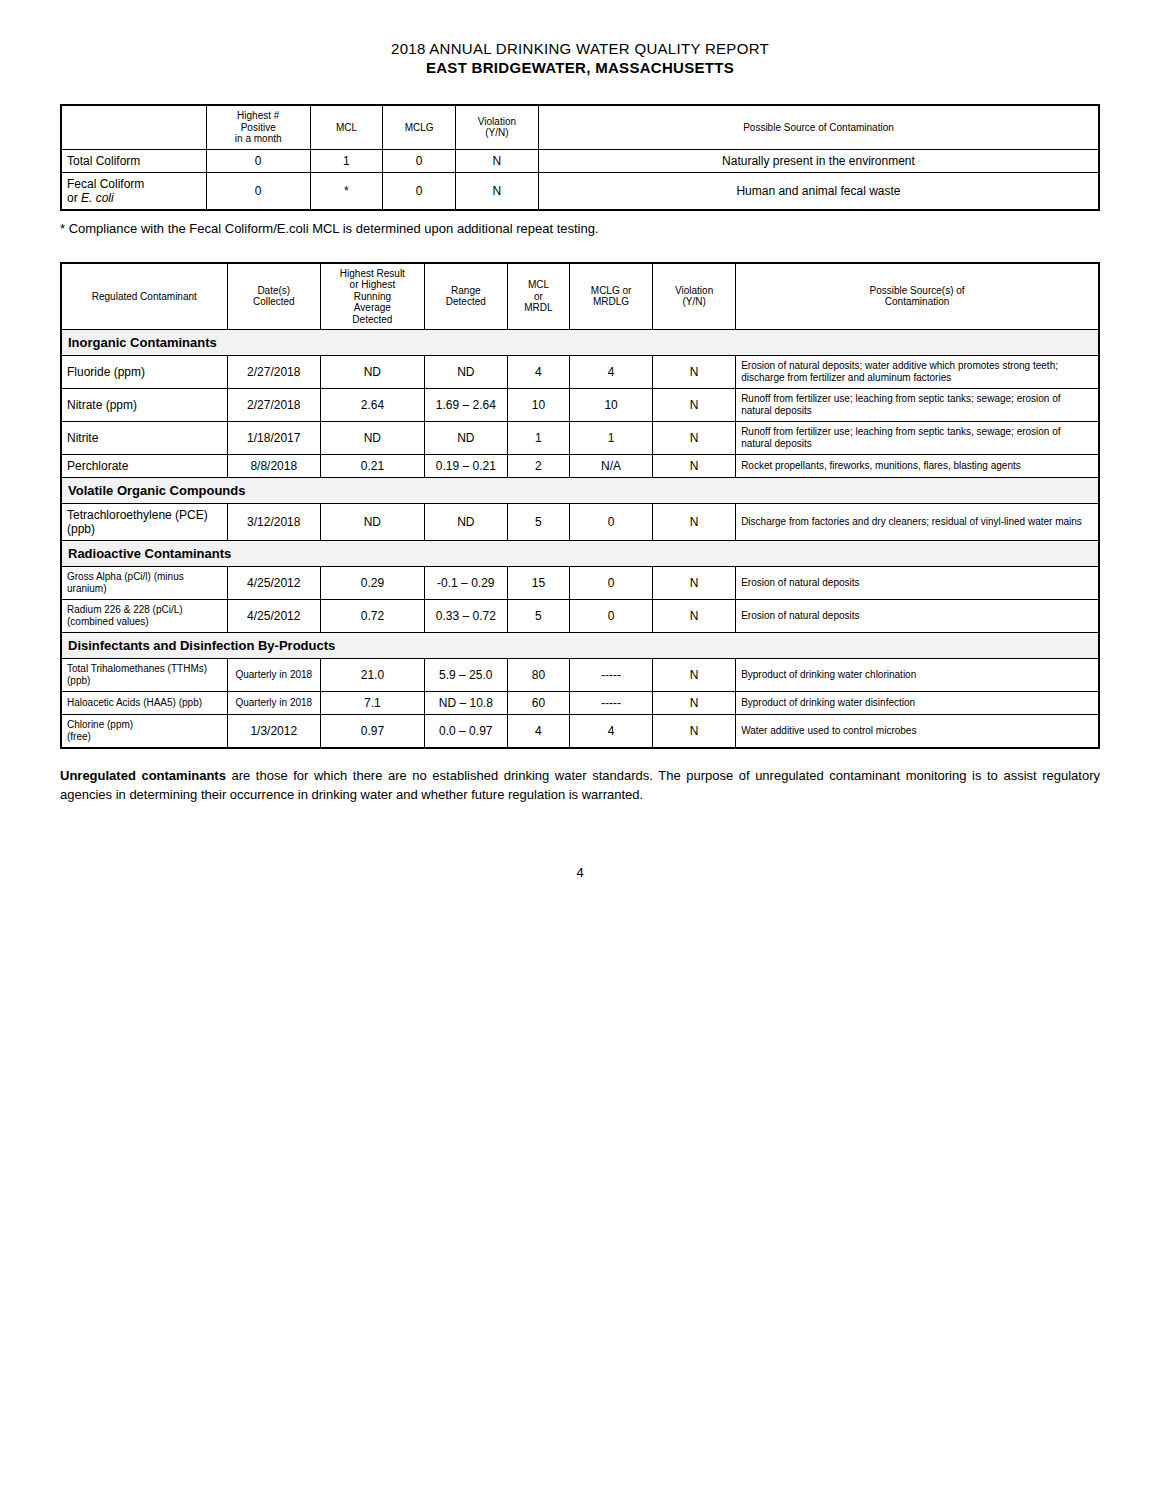2018 ANNUAL DRINKING WATER QUALITY REPORT
EAST BRIDGEWATER, MASSACHUSETTS
| | Highest # Positive in a month | MCL | MCLG | Violation (Y/N) | Possible Source of Contamination |
| Total Coliform | 0 | 1 | 0 | N | Naturally present in the environment |
| Fecal Coliform or E. coli | 0 | * | 0 | N | Human and animal fecal waste |
* Compliance with the Fecal Coliform/E.coli MCL is determined upon additional repeat testing.
| Regulated Contaminant | Date(s) Collected | Highest Result or Highest Running Average Detected | Range Detected | MCL or MRDL | MCLG or MRDLG | Violation (Y/N) | Possible Source(s) of Contamination |
| --- | --- | --- | --- | --- | --- | --- | --- |
| Inorganic Contaminants |
| Fluoride (ppm) | 2/27/2018 | ND | ND | 4 | 4 | N | Erosion of natural deposits; water additive which promotes strong teeth; discharge from fertilizer and aluminum factories |
| Nitrate (ppm) | 2/27/2018 | 2.64 | 1.69 – 2.64 | 10 | 10 | N | Runoff from fertilizer use; leaching from septic tanks; sewage; erosion of natural deposits |
| Nitrite | 1/18/2017 | ND | ND | 1 | 1 | N | Runoff from fertilizer use; leaching from septic tanks, sewage; erosion of natural deposits |
| Perchlorate | 8/8/2018 | 0.21 | 0.19 – 0.21 | 2 | N/A | N | Rocket propellants, fireworks, munitions, flares, blasting agents |
| Volatile Organic Compounds |
| Tetrachloroethylene (PCE) (ppb) | 3/12/2018 | ND | ND | 5 | 0 | N | Discharge from factories and dry cleaners; residual of vinyl-lined water mains |
| Radioactive Contaminants |
| Gross Alpha (pCi/l) (minus uranium) | 4/25/2012 | 0.29 | -0.1 – 0.29 | 15 | 0 | N | Erosion of natural deposits |
| Radium 226 & 228 (pCi/L) (combined values) | 4/25/2012 | 0.72 | 0.33 – 0.72 | 5 | 0 | N | Erosion of natural deposits |
| Disinfectants and Disinfection By-Products |
| Total Trihalomethanes (TTHMs) (ppb) | Quarterly in 2018 | 21.0 | 5.9 – 25.0 | 80 | ----- | N | Byproduct of drinking water chlorination |
| Haloacetic Acids (HAA5) (ppb) | Quarterly in 2018 | 7.1 | ND – 10.8 | 60 | ----- | N | Byproduct of drinking water disinfection |
| Chlorine (ppm) (free) | 1/3/2012 | 0.97 | 0.0 – 0.97 | 4 | 4 | N | Water additive used to control microbes |
Unregulated contaminants are those for which there are no established drinking water standards. The purpose of unregulated contaminant monitoring is to assist regulatory agencies in determining their occurrence in drinking water and whether future regulation is warranted.
4